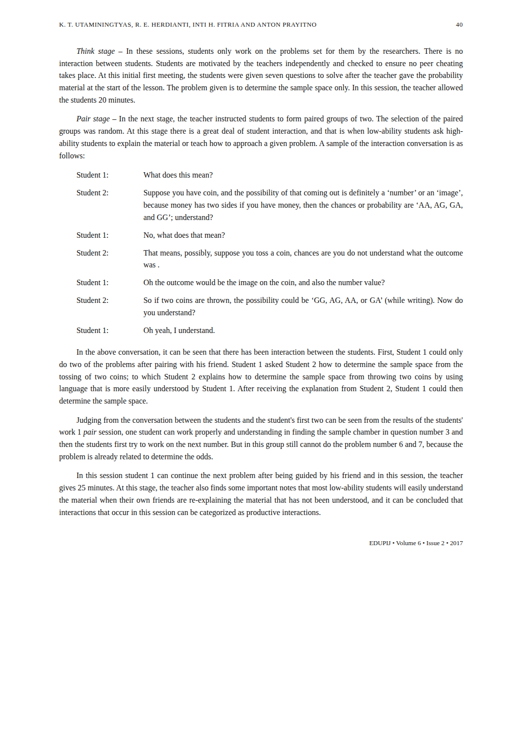K. T. Utaminingtyas, R. E. Herdianti, Inti H. Fitria and Anton Prayitno 40
Think stage – In these sessions, students only work on the problems set for them by the researchers. There is no interaction between students. Students are motivated by the teachers independently and checked to ensure no peer cheating takes place. At this initial first meeting, the students were given seven questions to solve after the teacher gave the probability material at the start of the lesson. The problem given is to determine the sample space only. In this session, the teacher allowed the students 20 minutes.
Pair stage – In the next stage, the teacher instructed students to form paired groups of two. The selection of the paired groups was random. At this stage there is a great deal of student interaction, and that is when low-ability students ask high-ability students to explain the material or teach how to approach a given problem. A sample of the interaction conversation is as follows:
Student 1:
What does this mean?
Student 2:
Suppose you have coin, and the possibility of that coming out is definitely a ‘number’ or an ‘image’, because money has two sides if you have money, then the chances or probability are ‘AA, AG, GA, and GG’; understand?
Student 1:
No, what does that mean?
Student 2:
That means, possibly, suppose you toss a coin, chances are you do not understand what the outcome was .
Student 1:
Oh the outcome would be the image on the coin, and also the number value?
Student 2:
So if two coins are thrown, the possibility could be ‘GG, AG, AA, or GA’ (while writing). Now do you understand?
Student 1:
Oh yeah, I understand.
In the above conversation, it can be seen that there has been interaction between the students. First, Student 1 could only do two of the problems after pairing with his friend. Student 1 asked Student 2 how to determine the sample space from the tossing of two coins; to which Student 2 explains how to determine the sample space from throwing two coins by using language that is more easily understood by Student 1. After receiving the explanation from Student 2, Student 1 could then determine the sample space.
Judging from the conversation between the students and the student's first two can be seen from the results of the students' work 1 pair session, one student can work properly and understanding in finding the sample chamber in question number 3 and then the students first try to work on the next number. But in this group still cannot do the problem number 6 and 7, because the problem is already related to determine the odds.
In this session student 1 can continue the next problem after being guided by his friend and in this session, the teacher gives 25 minutes. At this stage, the teacher also finds some important notes that most low-ability students will easily understand the material when their own friends are re-explaining the material that has not been understood, and it can be concluded that interactions that occur in this session can be categorized as productive interactions.
EDUPIJ • Volume 6 • Issue 2 • 2017